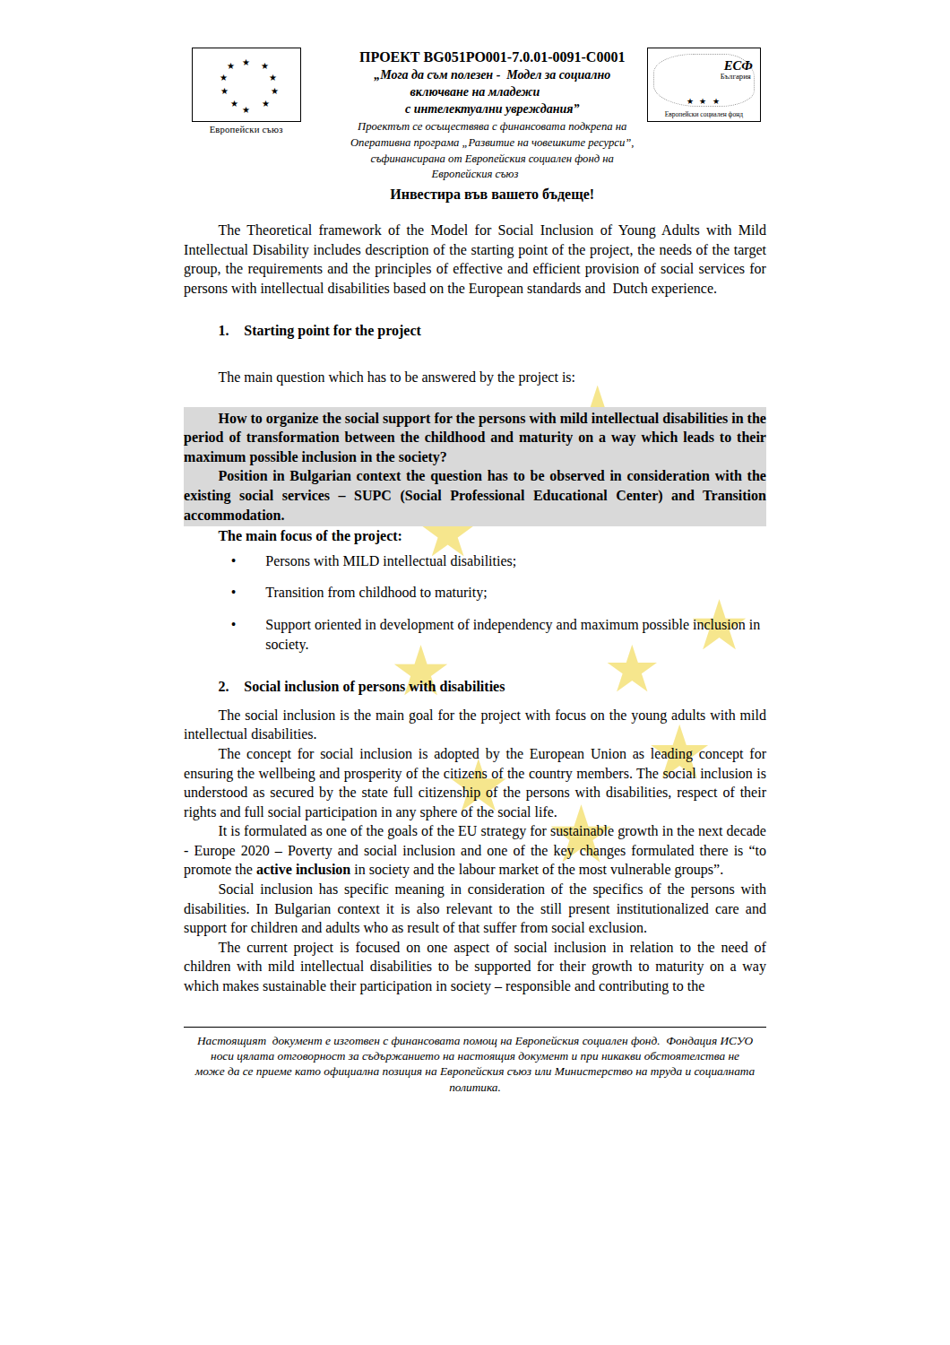★ ★ ★ ★ ★ ★ ★ ★ ★ ★
Европейски съюз
ПРОЕКТ BG051PO001-7.0.01-0091-C0001
„Мога да съм полезен - Модел за социално включване на младежи
с интелектуални увреждания”
Проектът се осъществява с финансовата подкрепа на
Оперативна програма „Развитие на човешките ресурси”,
съфинансирана от Европейския социален фонд на Европейския съюз
Инвестира във вашето бъдеще!
ЕСФ
България
★ ★ ★
Европейски социален фонд
★ ★ ★ ★ ★ ★ ★ ★ ★ ★
The Theoretical framework of the Model for Social Inclusion of Young Adults with Mild Intellectual Disability includes description of the starting point of the project, the needs of the target group, the requirements and the principles of effective and efficient provision of social services for persons with intellectual disabilities based on the European standards and Dutch experience.
1. Starting point for the project
The main question which has to be answered by the project is:
How to organize the social support for the persons with mild intellectual disabilities in the period of transformation between the childhood and maturity on a way which leads to their maximum possible inclusion in the society?
Position in Bulgarian context the question has to be observed in consideration with the existing social services – SUPC (Social Professional Educational Center) and Transition accommodation.
The main focus of the project:
Persons with MILD intellectual disabilities;
Transition from childhood to maturity;
Support oriented in development of independency and maximum possible inclusion in society.
2. Social inclusion of persons with disabilities
The social inclusion is the main goal for the project with focus on the young adults with mild intellectual disabilities.
The concept for social inclusion is adopted by the European Union as leading concept for ensuring the wellbeing and prosperity of the citizens of the country members. The social inclusion is understood as secured by the state full citizenship of the persons with disabilities, respect of their rights and full social participation in any sphere of the social life.
It is formulated as one of the goals of the EU strategy for sustainable growth in the next decade - Europe 2020 – Poverty and social inclusion and one of the key changes formulated there is “to promote the active inclusion in society and the labour market of the most vulnerable groups”.
Social inclusion has specific meaning in consideration of the specifics of the persons with disabilities. In Bulgarian context it is also relevant to the still present institutionalized care and support for children and adults who as result of that suffer from social exclusion.
The current project is focused on one aspect of social inclusion in relation to the need of children with mild intellectual disabilities to be supported for their growth to maturity on a way which makes sustainable their participation in society – responsible and contributing to the
Настоящият документ е изготвен с финансовата помощ на Европейския социален фонд. Фондация ИСУО
носи цялата отговорност за съдържанието на настоящия документ и при никакви обстоятелства не
може да се приеме като официална позиция на Европейския съюз или Министерство на труда и социалната
политика.